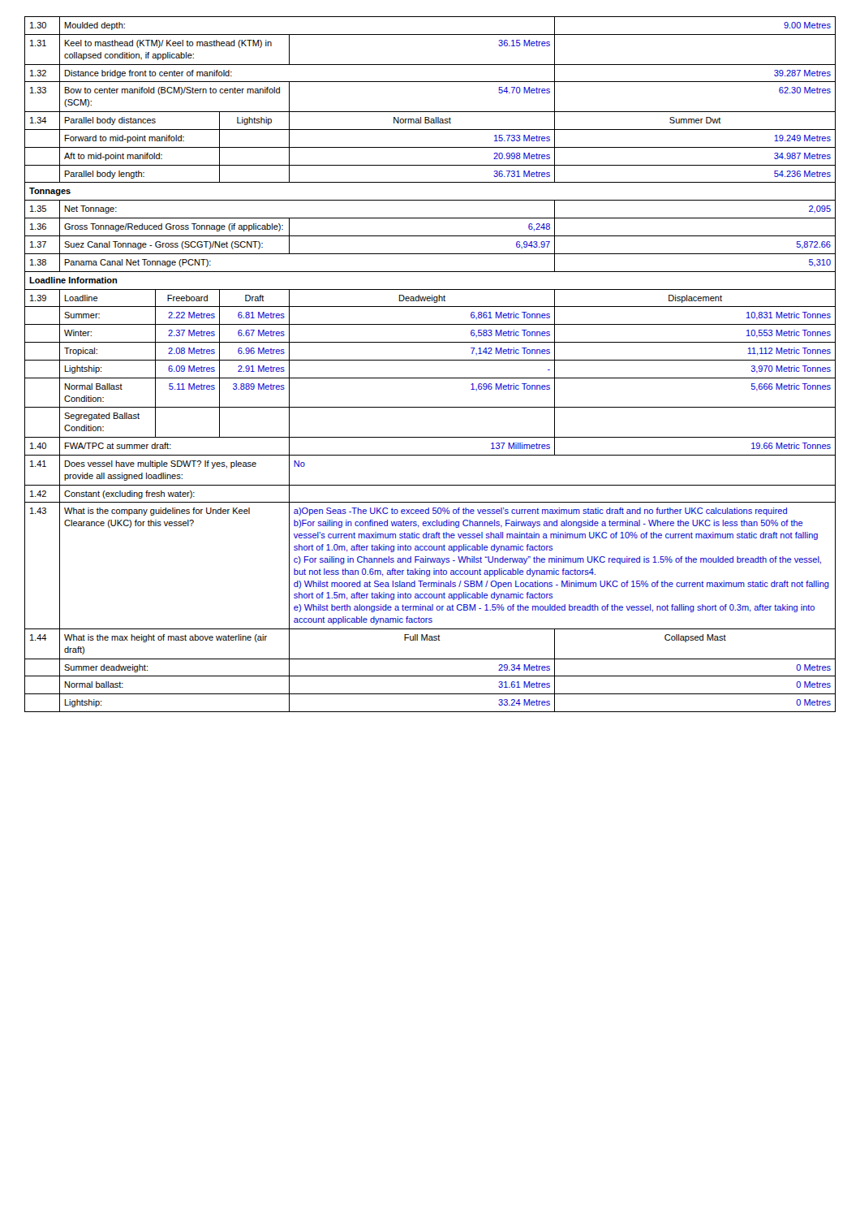| 1.30 | Moulded depth: | 9.00 Metres |
| 1.31 | Keel to masthead (KTM)/ Keel to masthead (KTM) in collapsed condition, if applicable: | 36.15 Metres | |
| 1.32 | Distance bridge front to center of manifold: | 39.287 Metres |
| 1.33 | Bow to center manifold (BCM)/Stern to center manifold (SCM): | 54.70 Metres | 62.30 Metres |
| 1.34 | Parallel body distances | Lightship | Normal Ballast | Summer Dwt |
| | Forward to mid-point manifold: | | 15.733 Metres | 19.249 Metres |
| | Aft to mid-point manifold: | | 20.998 Metres | 34.987 Metres |
| | Parallel body length: | | 36.731 Metres | 54.236 Metres |
| Tonnages |
| 1.35 | Net Tonnage: | 2,095 |
| 1.36 | Gross Tonnage/Reduced Gross Tonnage (if applicable): | 6,248 | |
| 1.37 | Suez Canal Tonnage - Gross (SCGT)/Net (SCNT): | 6,943.97 | 5,872.66 |
| 1.38 | Panama Canal Net Tonnage (PCNT): | 5,310 |
| Loadline Information |
| 1.39 | Loadline | Freeboard | Draft | Deadweight | Displacement |
| | Summer: | 2.22 Metres | 6.81 Metres | 6,861 Metric Tonnes | 10,831 Metric Tonnes |
| | Winter: | 2.37 Metres | 6.67 Metres | 6,583 Metric Tonnes | 10,553 Metric Tonnes |
| | Tropical: | 2.08 Metres | 6.96 Metres | 7,142 Metric Tonnes | 11,112 Metric Tonnes |
| | Lightship: | 6.09 Metres | 2.91 Metres | - | 3,970 Metric Tonnes |
| | Normal Ballast Condition: | 5.11 Metres | 3.889 Metres | 1,696 Metric Tonnes | 5,666 Metric Tonnes |
| | Segregated Ballast Condition: | | | | |
| 1.40 | FWA/TPC at summer draft: | 137 Millimetres | 19.66 Metric Tonnes |
| 1.41 | Does vessel have multiple SDWT? If yes, please provide all assigned loadlines: | No |
| 1.42 | Constant (excluding fresh water): | |
| 1.43 | What is the company guidelines for Under Keel Clearance (UKC) for this vessel? | a)Open Seas -The UKC to exceed 50% of the vessel’s current maximum static draft and no further UKC calculations required b)For sailing in confined waters, excluding Channels, Fairways and alongside a terminal - Where the UKC is less than 50% of the vessel’s current maximum static draft the vessel shall maintain a minimum UKC of 10% of the current maximum static draft not falling short of 1.0m, after taking into account applicable dynamic factors c) For sailing in Channels and Fairways - Whilst “Underway” the minimum UKC required is 1.5% of the moulded breadth of the vessel, but not less than 0.6m, after taking into account applicable dynamic factors4. d) Whilst moored at Sea Island Terminals / SBM / Open Locations - Minimum UKC of 15% of the current maximum static draft not falling short of 1.5m, after taking into account applicable dynamic factors e) Whilst berth alongside a terminal or at CBM - 1.5% of the moulded breadth of the vessel, not falling short of 0.3m, after taking into account applicable dynamic factors |
| 1.44 | What is the max height of mast above waterline (air draft) | Full Mast | Collapsed Mast |
| | Summer deadweight: | 29.34 Metres | 0 Metres |
| | Normal ballast: | 31.61 Metres | 0 Metres |
| | Lightship: | 33.24 Metres | 0 Metres |